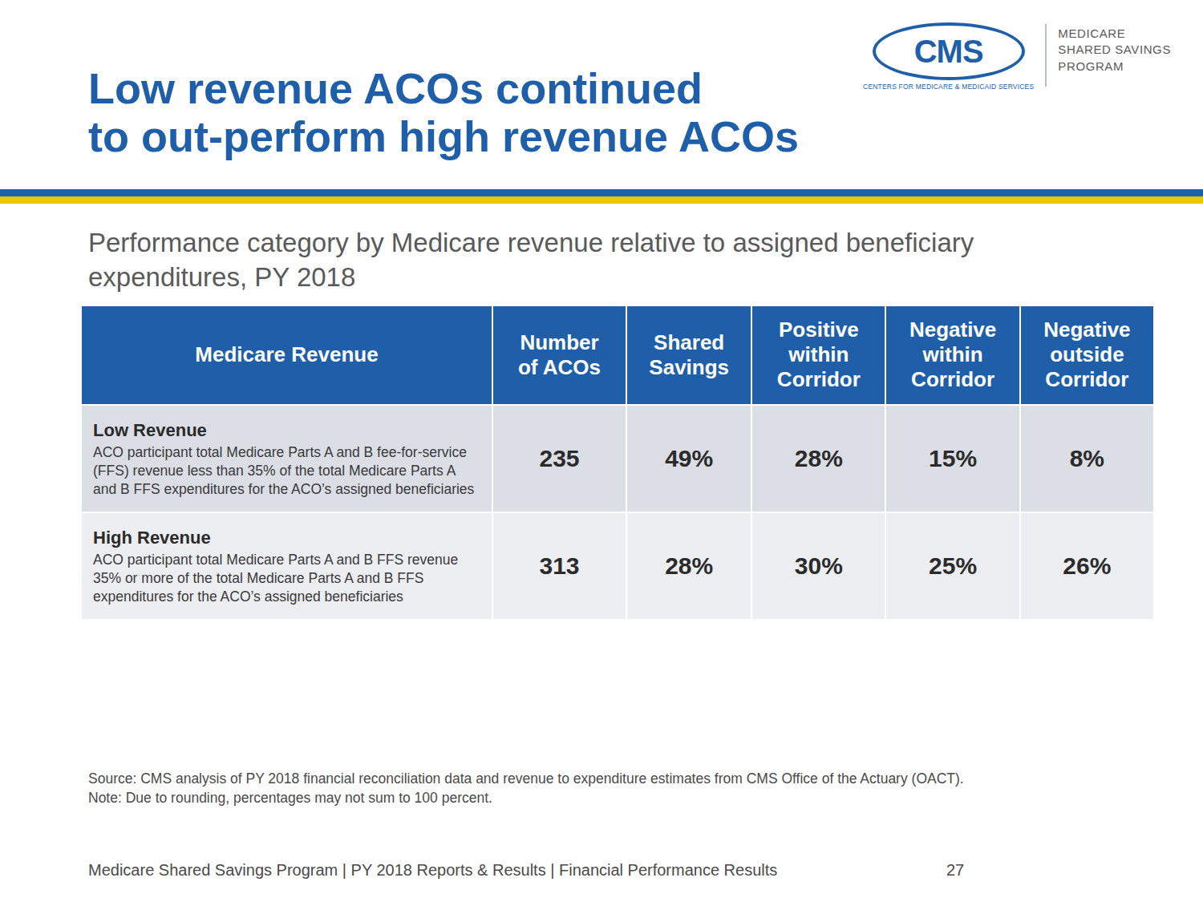CMS
CENTERS FOR MEDICARE & MEDICAID SERVICES
MEDICARE
SHARED SAVINGS
PROGRAM
Low revenue ACOs continued
to out-perform high revenue ACOs
Performance category by Medicare revenue relative to assigned beneficiary expenditures, PY 2018
| Medicare Revenue | Number of ACOs | Shared Savings | Positive within Corridor | Negative within Corridor | Negative outside Corridor |
| --- | --- | --- | --- | --- | --- |
| Low Revenue ACO participant total Medicare Parts A and B fee-for-service (FFS) revenue less than 35% of the total Medicare Parts A and B FFS expenditures for the ACO’s assigned beneficiaries | 235 | 49% | 28% | 15% | 8% |
| High Revenue ACO participant total Medicare Parts A and B FFS revenue 35% or more of the total Medicare Parts A and B FFS expenditures for the ACO’s assigned beneficiaries | 313 | 28% | 30% | 25% | 26% |
Source: CMS analysis of PY 2018 financial reconciliation data and revenue to expenditure estimates from CMS Office of the Actuary (OACT).
Note: Due to rounding, percentages may not sum to 100 percent.
Medicare Shared Savings Program | PY 2018 Reports & Results | Financial Performance Results
27